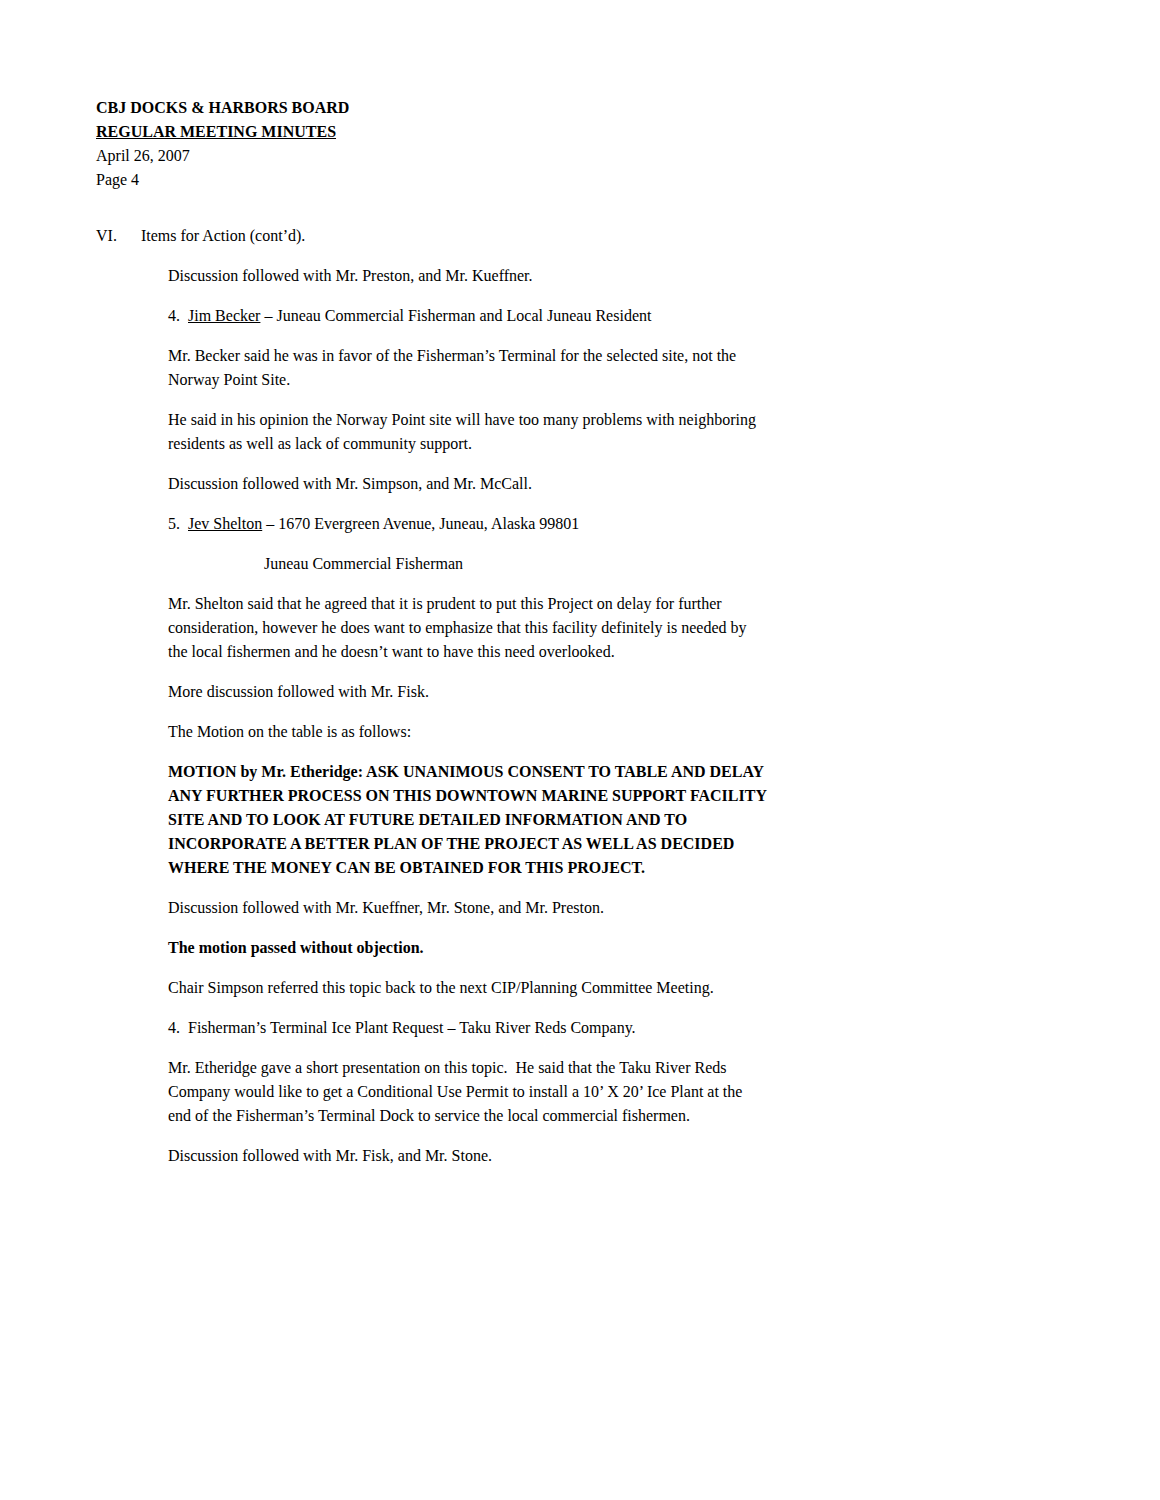CBJ DOCKS & HARBORS BOARD
REGULAR MEETING MINUTES
April 26, 2007
Page 4
VI.
Items for Action (cont’d).
Discussion followed with Mr. Preston, and Mr. Kueffner.
4. Jim Becker – Juneau Commercial Fisherman and Local Juneau Resident
Mr. Becker said he was in favor of the Fisherman’s Terminal for the selected site, not the Norway Point Site.
He said in his opinion the Norway Point site will have too many problems with neighboring residents as well as lack of community support.
Discussion followed with Mr. Simpson, and Mr. McCall.
5. Jev Shelton – 1670 Evergreen Avenue, Juneau, Alaska 99801
Juneau Commercial Fisherman
Mr. Shelton said that he agreed that it is prudent to put this Project on delay for further consideration, however he does want to emphasize that this facility definitely is needed by the local fishermen and he doesn’t want to have this need overlooked.
More discussion followed with Mr. Fisk.
The Motion on the table is as follows:
MOTION by Mr. Etheridge: ASK UNANIMOUS CONSENT TO TABLE AND DELAY ANY FURTHER PROCESS ON THIS DOWNTOWN MARINE SUPPORT FACILITY SITE AND TO LOOK AT FUTURE DETAILED INFORMATION AND TO INCORPORATE A BETTER PLAN OF THE PROJECT AS WELL AS DECIDED WHERE THE MONEY CAN BE OBTAINED FOR THIS PROJECT.
Discussion followed with Mr. Kueffner, Mr. Stone, and Mr. Preston.
The motion passed without objection.
Chair Simpson referred this topic back to the next CIP/Planning Committee Meeting.
4. Fisherman’s Terminal Ice Plant Request – Taku River Reds Company.
Mr. Etheridge gave a short presentation on this topic. He said that the Taku River Reds Company would like to get a Conditional Use Permit to install a 10’ X 20’ Ice Plant at the end of the Fisherman’s Terminal Dock to service the local commercial fishermen.
Discussion followed with Mr. Fisk, and Mr. Stone.